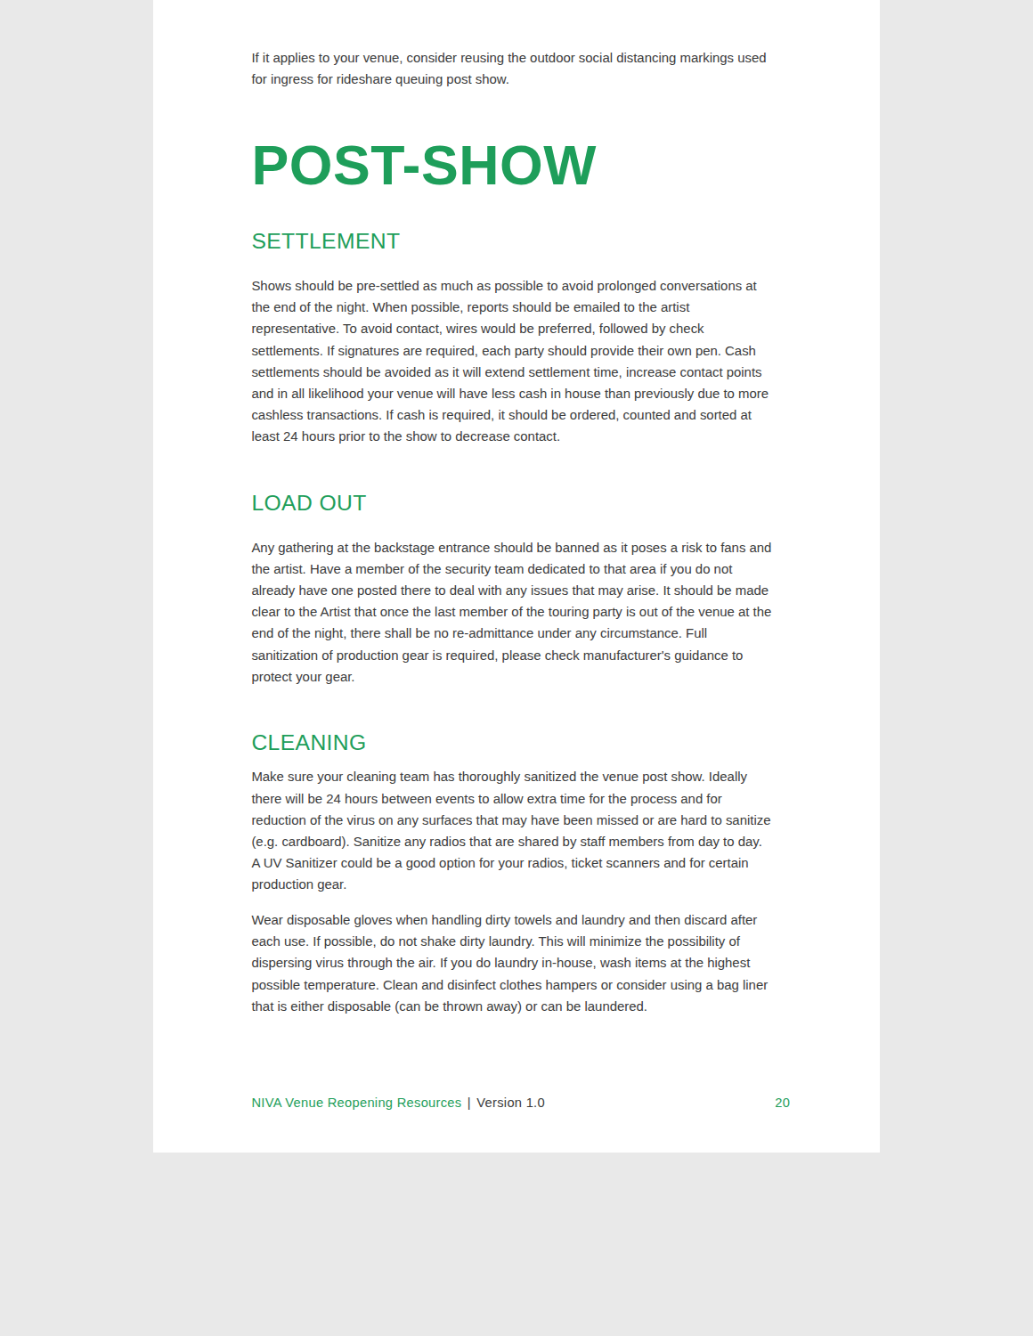If it applies to your venue, consider reusing the outdoor social distancing markings used for ingress for rideshare queuing post show.
POST-SHOW
SETTLEMENT
Shows should be pre-settled as much as possible to avoid prolonged conversations at the end of the night. When possible, reports should be emailed to the artist representative. To avoid contact, wires would be preferred, followed by check settlements. If signatures are required, each party should provide their own pen. Cash settlements should be avoided as it will extend settlement time, increase contact points and in all likelihood your venue will have less cash in house than previously due to more cashless transactions. If cash is required, it should be ordered, counted and sorted at least 24 hours prior to the show to decrease contact.
LOAD OUT
Any gathering at the backstage entrance should be banned as it poses a risk to fans and the artist. Have a member of the security team dedicated to that area if you do not already have one posted there to deal with any issues that may arise. It should be made clear to the Artist that once the last member of the touring party is out of the venue at the end of the night, there shall be no re-admittance under any circumstance. Full sanitization of production gear is required, please check manufacturer's guidance to protect your gear.
CLEANING
Make sure your cleaning team has thoroughly sanitized the venue post show. Ideally there will be 24 hours between events to allow extra time for the process and for reduction of the virus on any surfaces that may have been missed or are hard to sanitize (e.g. cardboard). Sanitize any radios that are shared by staff members from day to day. A UV Sanitizer could be a good option for your radios, ticket scanners and for certain production gear.
Wear disposable gloves when handling dirty towels and laundry and then discard after each use. If possible, do not shake dirty laundry. This will minimize the possibility of dispersing virus through the air. If you do laundry in-house, wash items at the highest possible temperature. Clean and disinfect clothes hampers or consider using a bag liner that is either disposable (can be thrown away) or can be laundered.
NIVA Venue Reopening Resources | Version 1.0
20